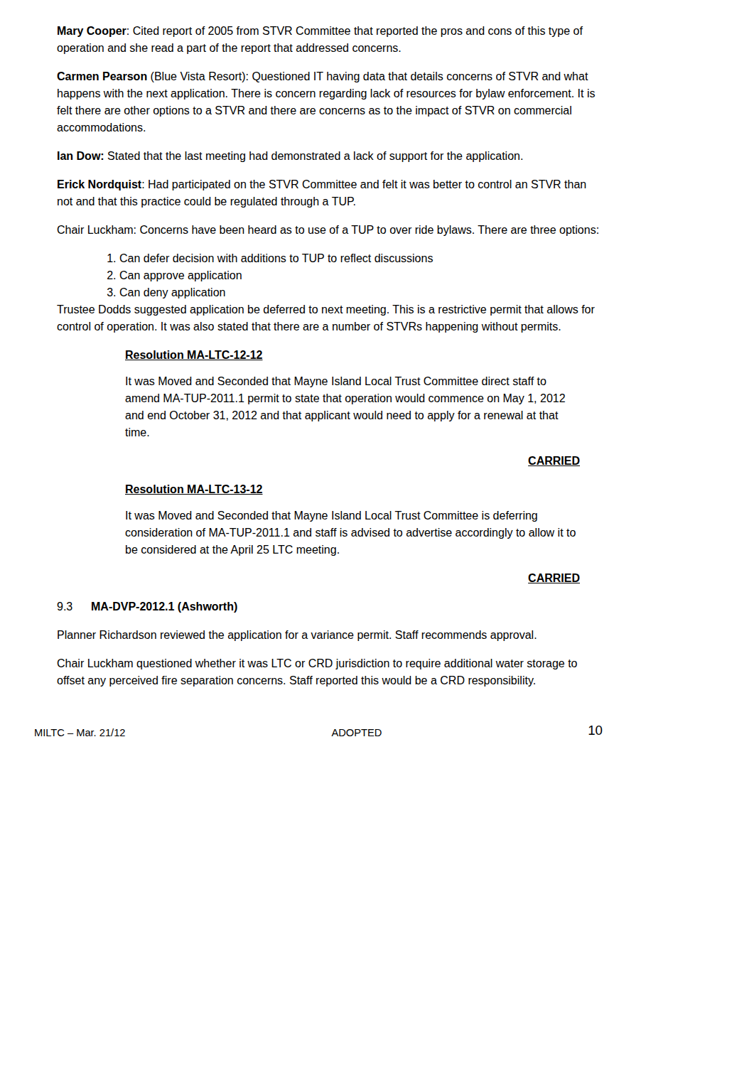Mary Cooper: Cited report of 2005 from STVR Committee that reported the pros and cons of this type of operation and she read a part of the report that addressed concerns.
Carmen Pearson (Blue Vista Resort): Questioned IT having data that details concerns of STVR and what happens with the next application. There is concern regarding lack of resources for bylaw enforcement. It is felt there are other options to a STVR and there are concerns as to the impact of STVR on commercial accommodations.
Ian Dow: Stated that the last meeting had demonstrated a lack of support for the application.
Erick Nordquist: Had participated on the STVR Committee and felt it was better to control an STVR than not and that this practice could be regulated through a TUP.
Chair Luckham: Concerns have been heard as to use of a TUP to over ride bylaws. There are three options:
Can defer decision with additions to TUP to reflect discussions
Can approve application
Can deny application
Trustee Dodds suggested application be deferred to next meeting. This is a restrictive permit that allows for control of operation. It was also stated that there are a number of STVRs happening without permits.
Resolution MA-LTC-12-12
It was Moved and Seconded that Mayne Island Local Trust Committee direct staff to amend MA-TUP-2011.1 permit to state that operation would commence on May 1, 2012 and end October 31, 2012 and that applicant would need to apply for a renewal at that time.
CARRIED
Resolution MA-LTC-13-12
It was Moved and Seconded that Mayne Island Local Trust Committee is deferring consideration of MA-TUP-2011.1 and staff is advised to advertise accordingly to allow it to be considered at the April 25 LTC meeting.
CARRIED
9.3
MA-DVP-2012.1 (Ashworth)
Planner Richardson reviewed the application for a variance permit. Staff recommends approval.
Chair Luckham questioned whether it was LTC or CRD jurisdiction to require additional water storage to offset any perceived fire separation concerns. Staff reported this would be a CRD responsibility.
MILTC – Mar. 21/12 ADOPTED 10